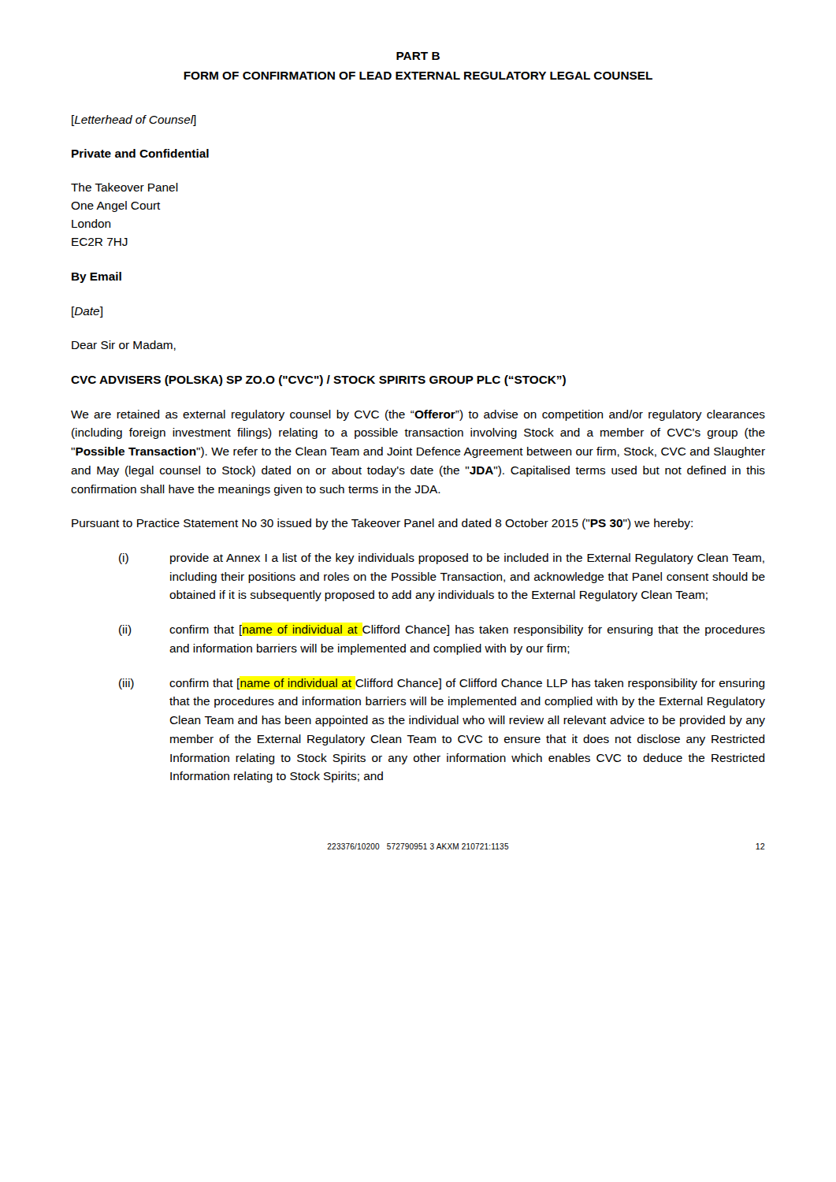PART B
FORM OF CONFIRMATION OF LEAD EXTERNAL REGULATORY LEGAL COUNSEL
[Letterhead of Counsel]
Private and Confidential
The Takeover Panel
One Angel Court
London
EC2R 7HJ
By Email
[Date]
Dear Sir or Madam,
CVC ADVISERS (POLSKA) SP ZO.O ("CVC") / STOCK SPIRITS GROUP PLC (“STOCK”)
We are retained as external regulatory counsel by CVC (the “Offeror”) to advise on competition and/or regulatory clearances (including foreign investment filings) relating to a possible transaction involving Stock and a member of CVC's group (the "Possible Transaction"). We refer to the Clean Team and Joint Defence Agreement between our firm, Stock, CVC and Slaughter and May (legal counsel to Stock) dated on or about today's date (the "JDA"). Capitalised terms used but not defined in this confirmation shall have the meanings given to such terms in the JDA.
Pursuant to Practice Statement No 30 issued by the Takeover Panel and dated 8 October 2015 ("PS 30") we hereby:
provide at Annex I a list of the key individuals proposed to be included in the External Regulatory Clean Team, including their positions and roles on the Possible Transaction, and acknowledge that Panel consent should be obtained if it is subsequently proposed to add any individuals to the External Regulatory Clean Team;
confirm that [name of individual at Clifford Chance] has taken responsibility for ensuring that the procedures and information barriers will be implemented and complied with by our firm;
confirm that [name of individual at Clifford Chance] of Clifford Chance LLP has taken responsibility for ensuring that the procedures and information barriers will be implemented and complied with by the External Regulatory Clean Team and has been appointed as the individual who will review all relevant advice to be provided by any member of the External Regulatory Clean Team to CVC to ensure that it does not disclose any Restricted Information relating to Stock Spirits or any other information which enables CVC to deduce the Restricted Information relating to Stock Spirits; and
223376/10200 572790951 3 AKXM 210721:1135 12